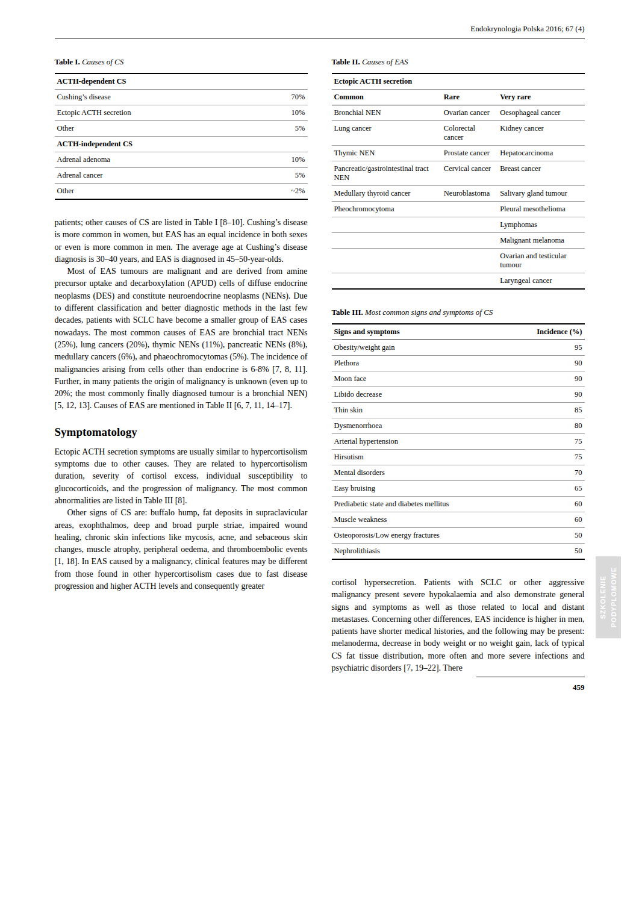Endokrynologia Polska 2016; 67 (4)
Table I. Causes of CS
| ACTH-dependent CS |
| Cushing’s disease | 70% |
| Ectopic ACTH secretion | 10% |
| Other | 5% |
| ACTH-independent CS |
| Adrenal adenoma | 10% |
| Adrenal cancer | 5% |
| Other | ~2% |
patients; other causes of CS are listed in Table I [8–10]. Cushing’s disease is more common in women, but EAS has an equal incidence in both sexes or even is more common in men. The average age at Cushing’s disease diagnosis is 30–40 years, and EAS is diagnosed in 45–50-year-olds.
Most of EAS tumours are malignant and are derived from amine precursor uptake and decarboxylation (APUD) cells of diffuse endocrine neoplasms (DES) and constitute neuroendocrine neoplasms (NENs). Due to different classification and better diagnostic methods in the last few decades, patients with SCLC have become a smaller group of EAS cases nowadays. The most common causes of EAS are bronchial tract NENs (25%), lung cancers (20%), thymic NENs (11%), pancreatic NENs (8%), medullary cancers (6%), and phaeochromocytomas (5%). The incidence of malignancies arising from cells other than endocrine is 6-8% [7, 8, 11]. Further, in many patients the origin of malignancy is unknown (even up to 20%; the most commonly finally diagnosed tumour is a bronchial NEN) [5, 12, 13]. Causes of EAS are mentioned in Table II [6, 7, 11, 14–17].
Symptomatology
Ectopic ACTH secretion symptoms are usually similar to hypercortisolism symptoms due to other causes. They are related to hypercortisolism duration, severity of cortisol excess, individual susceptibility to glucocorticoids, and the progression of malignancy. The most common abnormalities are listed in Table III [8].
Other signs of CS are: buffalo hump, fat deposits in supraclavicular areas, exophthalmos, deep and broad purple striae, impaired wound healing, chronic skin infections like mycosis, acne, and sebaceous skin changes, muscle atrophy, peripheral oedema, and thromboembolic events [1, 18]. In EAS caused by a malignancy, clinical features may be different from those found in other hypercortisolism cases due to fast disease progression and higher ACTH levels and consequently greater
Table II. Causes of EAS
| Ectopic ACTH secretion |
| Common | Rare | Very rare |
| Bronchial NEN | Ovarian cancer | Oesophageal cancer |
| Lung cancer | Colorectal cancer | Kidney cancer |
| Thymic NEN | Prostate cancer | Hepatocarcinoma |
| Pancreatic/gastrointestinal tract NEN | Cervical cancer | Breast cancer |
| Medullary thyroid cancer | Neuroblastoma | Salivary gland tumour |
| Pheochromocytoma | | Pleural mesothelioma |
| | | Lymphomas |
| | | Malignant melanoma |
| | | Ovarian and testicular tumour |
| | | Laryngeal cancer |
Table III. Most common signs and symptoms of CS
| Signs and symptoms | Incidence (%) |
| --- | --- |
| Obesity/weight gain | 95 |
| Plethora | 90 |
| Moon face | 90 |
| Libido decrease | 90 |
| Thin skin | 85 |
| Dysmenorrhoea | 80 |
| Arterial hypertension | 75 |
| Hirsutism | 75 |
| Mental disorders | 70 |
| Easy bruising | 65 |
| Prediabetic state and diabetes mellitus | 60 |
| Muscle weakness | 60 |
| Osteoporosis/Low energy fractures | 50 |
| Nephrolithiasis | 50 |
cortisol hypersecretion. Patients with SCLC or other aggressive malignancy present severe hypokalaemia and also demonstrate general signs and symptoms as well as those related to local and distant metastases. Concerning other differences, EAS incidence is higher in men, patients have shorter medical histories, and the following may be present: melanoderma, decrease in body weight or no weight gain, lack of typical CS fat tissue distribution, more often and more severe infections and psychiatric disorders [7, 19–22]. There
SZKOLENIE
PODYPLOMOWE
459